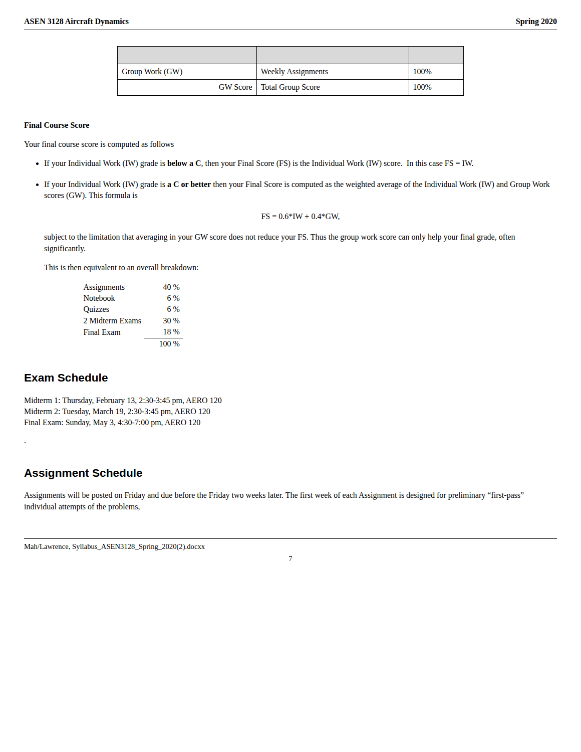ASEN 3128 Aircraft Dynamics Spring 2020
| Group Work (GW) | Weekly Assignments | 100% |
| GW Score | Total Group Score | 100% |
Final Course Score
Your final course score is computed as follows
If your Individual Work (IW) grade is below a C, then your Final Score (FS) is the Individual Work (IW) score. In this case FS = IW.
If your Individual Work (IW) grade is a C or better then your Final Score is computed as the weighted average of the Individual Work (IW) and Group Work scores (GW). This formula is
FS = 0.6*IW + 0.4*GW,
subject to the limitation that averaging in your GW score does not reduce your FS. Thus the group work score can only help your final grade, often significantly.
This is then equivalent to an overall breakdown:
| Assignments | 40 % |
| Notebook | 6 % |
| Quizzes | 6 % |
| 2 Midterm Exams | 30 % |
| Final Exam | 18 % |
| | 100 % |
Exam Schedule
Midterm 1: Thursday, February 13, 2:30-3:45 pm, AERO 120
Midterm 2: Tuesday, March 19, 2:30-3:45 pm, AERO 120
Final Exam: Sunday, May 3, 4:30-7:00 pm, AERO 120
.
Assignment Schedule
Assignments will be posted on Friday and due before the Friday two weeks later. The first week of each Assignment is designed for preliminary “first-pass” individual attempts of the problems,
Mah/Lawrence, Syllabus_ASEN3128_Spring_2020(2).docxx
7